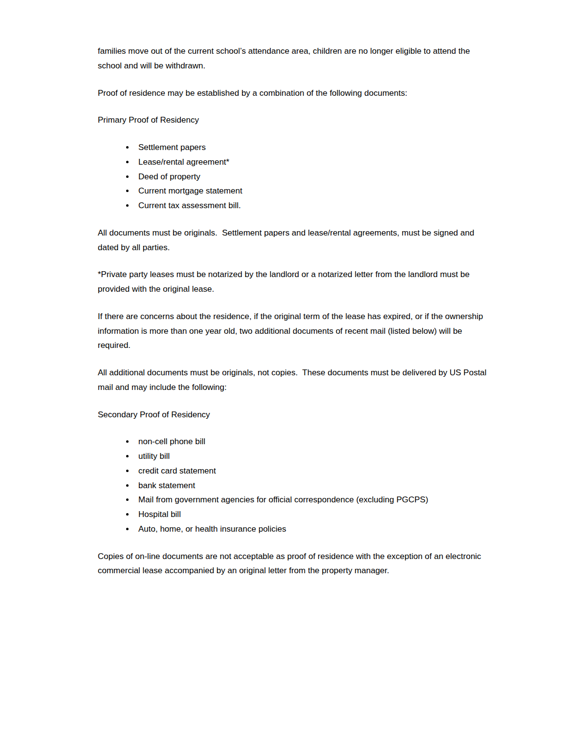families move out of the current school’s attendance area, children are no longer eligible to attend the school and will be withdrawn.
Proof of residence may be established by a combination of the following documents:
Primary Proof of Residency
Settlement papers
Lease/rental agreement*
Deed of property
Current mortgage statement
Current tax assessment bill.
All documents must be originals. Settlement papers and lease/rental agreements, must be signed and dated by all parties.
*Private party leases must be notarized by the landlord or a notarized letter from the landlord must be provided with the original lease.
If there are concerns about the residence, if the original term of the lease has expired, or if the ownership information is more than one year old, two additional documents of recent mail (listed below) will be required.
All additional documents must be originals, not copies. These documents must be delivered by US Postal mail and may include the following:
Secondary Proof of Residency
non-cell phone bill
utility bill
credit card statement
bank statement
Mail from government agencies for official correspondence (excluding PGCPS)
Hospital bill
Auto, home, or health insurance policies
Copies of on-line documents are not acceptable as proof of residence with the exception of an electronic commercial lease accompanied by an original letter from the property manager.